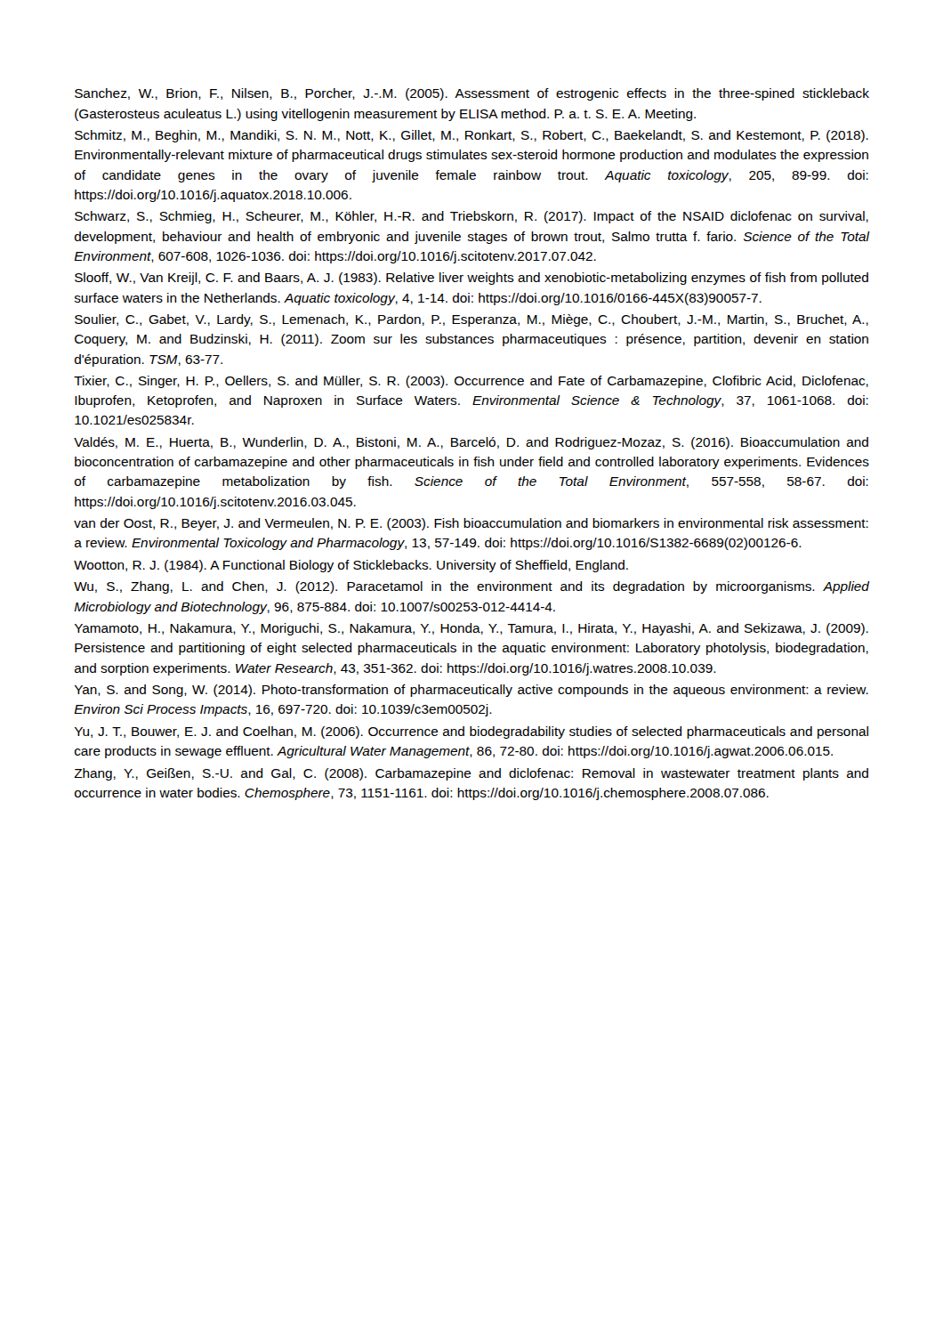Sanchez, W., Brion, F., Nilsen, B., Porcher, J.-.M. (2005). Assessment of estrogenic effects in the three-spined stickleback (Gasterosteus aculeatus L.) using vitellogenin measurement by ELISA method. P. a. t. S. E. A. Meeting.
Schmitz, M., Beghin, M., Mandiki, S. N. M., Nott, K., Gillet, M., Ronkart, S., Robert, C., Baekelandt, S. and Kestemont, P. (2018). Environmentally-relevant mixture of pharmaceutical drugs stimulates sex-steroid hormone production and modulates the expression of candidate genes in the ovary of juvenile female rainbow trout. Aquatic toxicology, 205, 89-99. doi: https://doi.org/10.1016/j.aquatox.2018.10.006.
Schwarz, S., Schmieg, H., Scheurer, M., Köhler, H.-R. and Triebskorn, R. (2017). Impact of the NSAID diclofenac on survival, development, behaviour and health of embryonic and juvenile stages of brown trout, Salmo trutta f. fario. Science of the Total Environment, 607-608, 1026-1036. doi: https://doi.org/10.1016/j.scitotenv.2017.07.042.
Slooff, W., Van Kreijl, C. F. and Baars, A. J. (1983). Relative liver weights and xenobiotic-metabolizing enzymes of fish from polluted surface waters in the Netherlands. Aquatic toxicology, 4, 1-14. doi: https://doi.org/10.1016/0166-445X(83)90057-7.
Soulier, C., Gabet, V., Lardy, S., Lemenach, K., Pardon, P., Esperanza, M., Miège, C., Choubert, J.-M., Martin, S., Bruchet, A., Coquery, M. and Budzinski, H. (2011). Zoom sur les substances pharmaceutiques : présence, partition, devenir en station d'épuration. TSM, 63-77.
Tixier, C., Singer, H. P., Oellers, S. and Müller, S. R. (2003). Occurrence and Fate of Carbamazepine, Clofibric Acid, Diclofenac, Ibuprofen, Ketoprofen, and Naproxen in Surface Waters. Environmental Science & Technology, 37, 1061-1068. doi: 10.1021/es025834r.
Valdés, M. E., Huerta, B., Wunderlin, D. A., Bistoni, M. A., Barceló, D. and Rodriguez-Mozaz, S. (2016). Bioaccumulation and bioconcentration of carbamazepine and other pharmaceuticals in fish under field and controlled laboratory experiments. Evidences of carbamazepine metabolization by fish. Science of the Total Environment, 557-558, 58-67. doi: https://doi.org/10.1016/j.scitotenv.2016.03.045.
van der Oost, R., Beyer, J. and Vermeulen, N. P. E. (2003). Fish bioaccumulation and biomarkers in environmental risk assessment: a review. Environmental Toxicology and Pharmacology, 13, 57-149. doi: https://doi.org/10.1016/S1382-6689(02)00126-6.
Wootton, R. J. (1984). A Functional Biology of Sticklebacks. University of Sheffield, England.
Wu, S., Zhang, L. and Chen, J. (2012). Paracetamol in the environment and its degradation by microorganisms. Applied Microbiology and Biotechnology, 96, 875-884. doi: 10.1007/s00253-012-4414-4.
Yamamoto, H., Nakamura, Y., Moriguchi, S., Nakamura, Y., Honda, Y., Tamura, I., Hirata, Y., Hayashi, A. and Sekizawa, J. (2009). Persistence and partitioning of eight selected pharmaceuticals in the aquatic environment: Laboratory photolysis, biodegradation, and sorption experiments. Water Research, 43, 351-362. doi: https://doi.org/10.1016/j.watres.2008.10.039.
Yan, S. and Song, W. (2014). Photo-transformation of pharmaceutically active compounds in the aqueous environment: a review. Environ Sci Process Impacts, 16, 697-720. doi: 10.1039/c3em00502j.
Yu, J. T., Bouwer, E. J. and Coelhan, M. (2006). Occurrence and biodegradability studies of selected pharmaceuticals and personal care products in sewage effluent. Agricultural Water Management, 86, 72-80. doi: https://doi.org/10.1016/j.agwat.2006.06.015.
Zhang, Y., Geißen, S.-U. and Gal, C. (2008). Carbamazepine and diclofenac: Removal in wastewater treatment plants and occurrence in water bodies. Chemosphere, 73, 1151-1161. doi: https://doi.org/10.1016/j.chemosphere.2008.07.086.